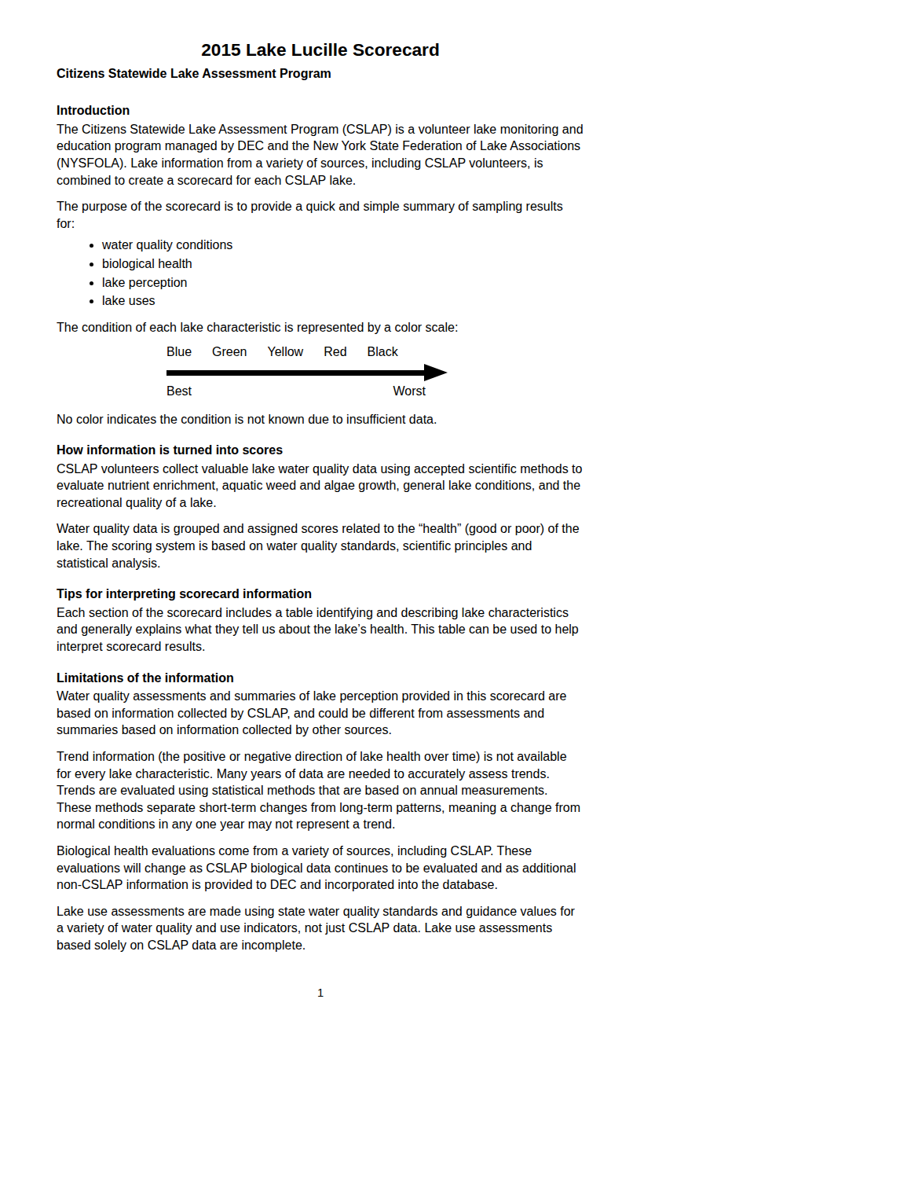2015 Lake Lucille Scorecard
Citizens Statewide Lake Assessment Program
Introduction
The Citizens Statewide Lake Assessment Program (CSLAP) is a volunteer lake monitoring and education program managed by DEC and the New York State Federation of Lake Associations (NYSFOLA). Lake information from a variety of sources, including CSLAP volunteers, is combined to create a scorecard for each CSLAP lake.
The purpose of the scorecard is to provide a quick and simple summary of sampling results for:
water quality conditions
biological health
lake perception
lake uses
The condition of each lake characteristic is represented by a color scale:
Blue Green Yellow Red Black
Best Worst
No color indicates the condition is not known due to insufficient data.
How information is turned into scores
CSLAP volunteers collect valuable lake water quality data using accepted scientific methods to evaluate nutrient enrichment, aquatic weed and algae growth, general lake conditions, and the recreational quality of a lake.
Water quality data is grouped and assigned scores related to the “health” (good or poor) of the lake. The scoring system is based on water quality standards, scientific principles and statistical analysis.
Tips for interpreting scorecard information
Each section of the scorecard includes a table identifying and describing lake characteristics and generally explains what they tell us about the lake’s health. This table can be used to help interpret scorecard results.
Limitations of the information
Water quality assessments and summaries of lake perception provided in this scorecard are based on information collected by CSLAP, and could be different from assessments and summaries based on information collected by other sources.
Trend information (the positive or negative direction of lake health over time) is not available for every lake characteristic. Many years of data are needed to accurately assess trends. Trends are evaluated using statistical methods that are based on annual measurements. These methods separate short-term changes from long-term patterns, meaning a change from normal conditions in any one year may not represent a trend.
Biological health evaluations come from a variety of sources, including CSLAP. These evaluations will change as CSLAP biological data continues to be evaluated and as additional non-CSLAP information is provided to DEC and incorporated into the database.
Lake use assessments are made using state water quality standards and guidance values for a variety of water quality and use indicators, not just CSLAP data. Lake use assessments based solely on CSLAP data are incomplete.
1